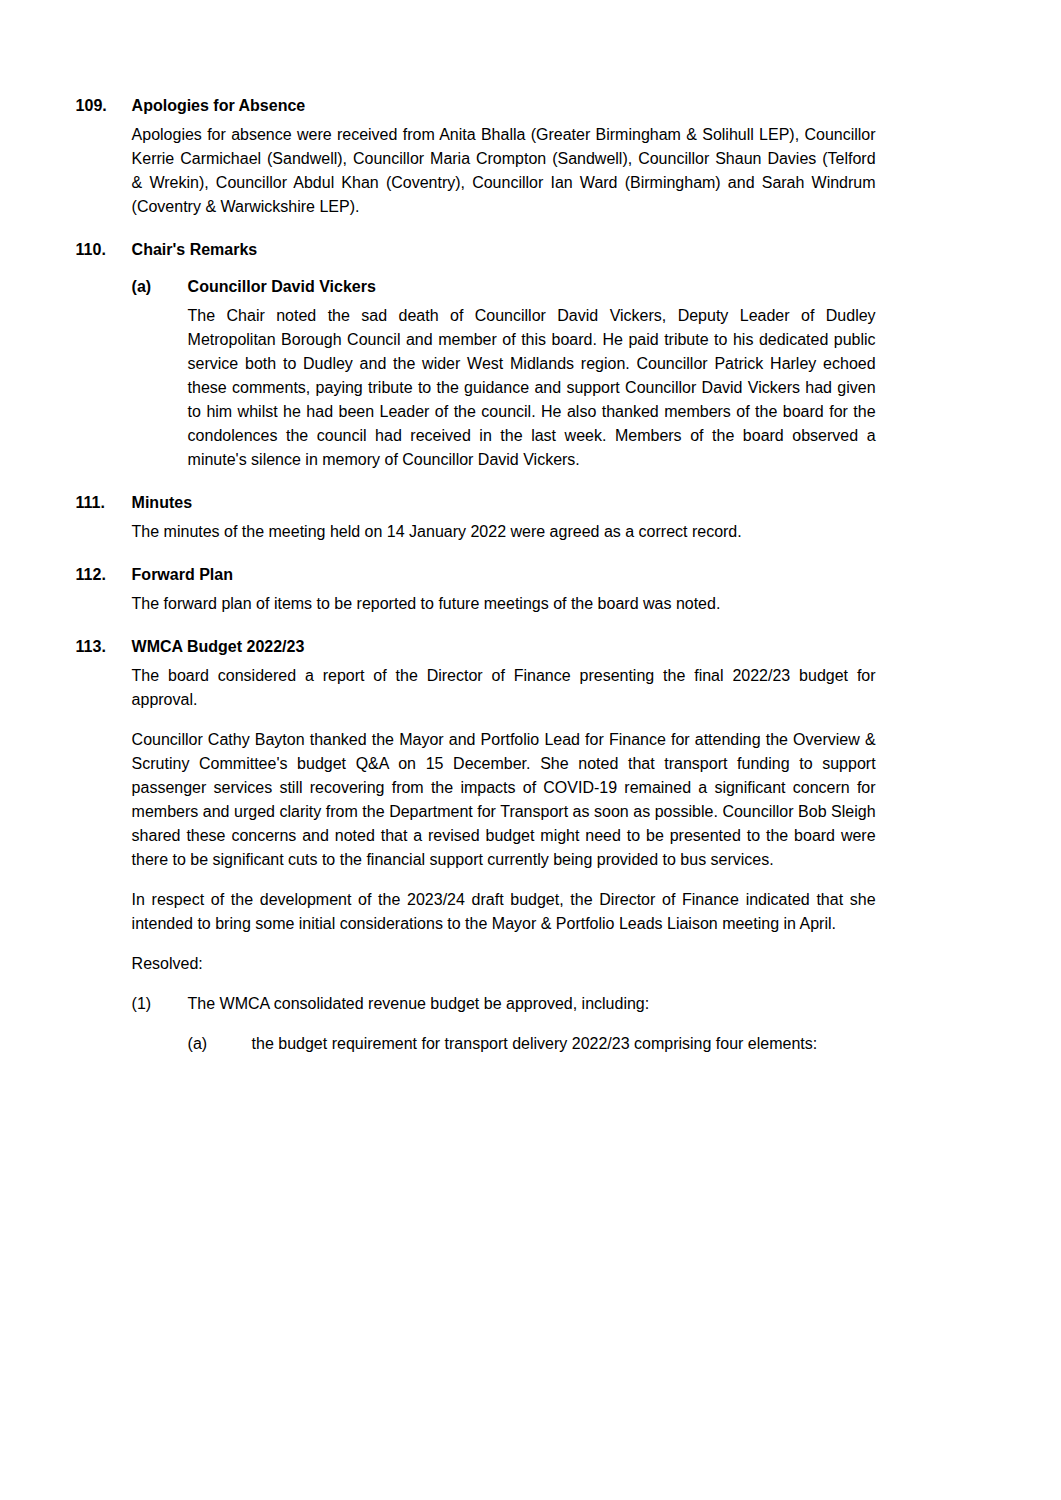109.
Apologies for Absence
Apologies for absence were received from Anita Bhalla (Greater Birmingham & Solihull LEP), Councillor Kerrie Carmichael (Sandwell), Councillor Maria Crompton (Sandwell), Councillor Shaun Davies (Telford & Wrekin), Councillor Abdul Khan (Coventry), Councillor Ian Ward (Birmingham) and Sarah Windrum (Coventry & Warwickshire LEP).
110.
Chair's Remarks
(a)
Councillor David Vickers
The Chair noted the sad death of Councillor David Vickers, Deputy Leader of Dudley Metropolitan Borough Council and member of this board. He paid tribute to his dedicated public service both to Dudley and the wider West Midlands region. Councillor Patrick Harley echoed these comments, paying tribute to the guidance and support Councillor David Vickers had given to him whilst he had been Leader of the council. He also thanked members of the board for the condolences the council had received in the last week. Members of the board observed a minute's silence in memory of Councillor David Vickers.
111.
Minutes
The minutes of the meeting held on 14 January 2022 were agreed as a correct record.
112.
Forward Plan
The forward plan of items to be reported to future meetings of the board was noted.
113.
WMCA Budget 2022/23
The board considered a report of the Director of Finance presenting the final 2022/23 budget for approval.
Councillor Cathy Bayton thanked the Mayor and Portfolio Lead for Finance for attending the Overview & Scrutiny Committee's budget Q&A on 15 December. She noted that transport funding to support passenger services still recovering from the impacts of COVID-19 remained a significant concern for members and urged clarity from the Department for Transport as soon as possible. Councillor Bob Sleigh shared these concerns and noted that a revised budget might need to be presented to the board were there to be significant cuts to the financial support currently being provided to bus services.
In respect of the development of the 2023/24 draft budget, the Director of Finance indicated that she intended to bring some initial considerations to the Mayor & Portfolio Leads Liaison meeting in April.
Resolved:
(1)
The WMCA consolidated revenue budget be approved, including:
(a)
the budget requirement for transport delivery 2022/23 comprising four elements: